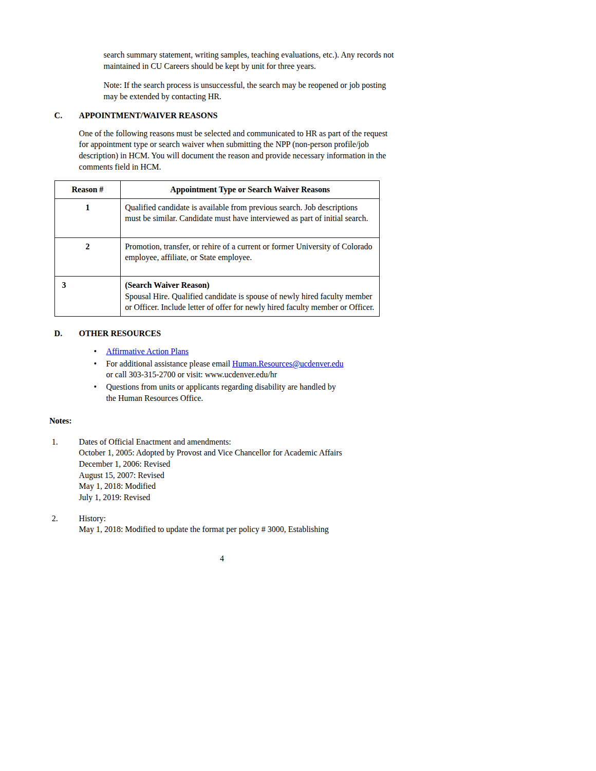search summary statement, writing samples, teaching evaluations, etc.). Any records not maintained in CU Careers should be kept by unit for three years.
Note: If the search process is unsuccessful, the search may be reopened or job posting may be extended by contacting HR.
C. APPOINTMENT/WAIVER REASONS
One of the following reasons must be selected and communicated to HR as part of the request for appointment type or search waiver when submitting the NPP (non-person profile/job description) in HCM. You will document the reason and provide necessary information in the comments field in HCM.
| Reason # | Appointment Type or Search Waiver Reasons |
| --- | --- |
| 1 | Qualified candidate is available from previous search. Job descriptions must be similar. Candidate must have interviewed as part of initial search. |
| 2 | Promotion, transfer, or rehire of a current or former University of Colorado employee, affiliate, or State employee. |
| 3 | (Search Waiver Reason) Spousal Hire. Qualified candidate is spouse of newly hired faculty member or Officer. Include letter of offer for newly hired faculty member or Officer. |
D. OTHER RESOURCES
Affirmative Action Plans
For additional assistance please email Human.Resources@ucdenver.edu
or call 303-315-2700 or visit: www.ucdenver.edu/hr
Questions from units or applicants regarding disability are handled by
the Human Resources Office.
Notes:
1.
Dates of Official Enactment and amendments:
October 1, 2005: Adopted by Provost and Vice Chancellor for Academic Affairs
December 1, 2006: Revised
August 15, 2007: Revised
May 1, 2018: Modified
July 1, 2019: Revised
2.
History:
May 1, 2018: Modified to update the format per policy # 3000, Establishing
4